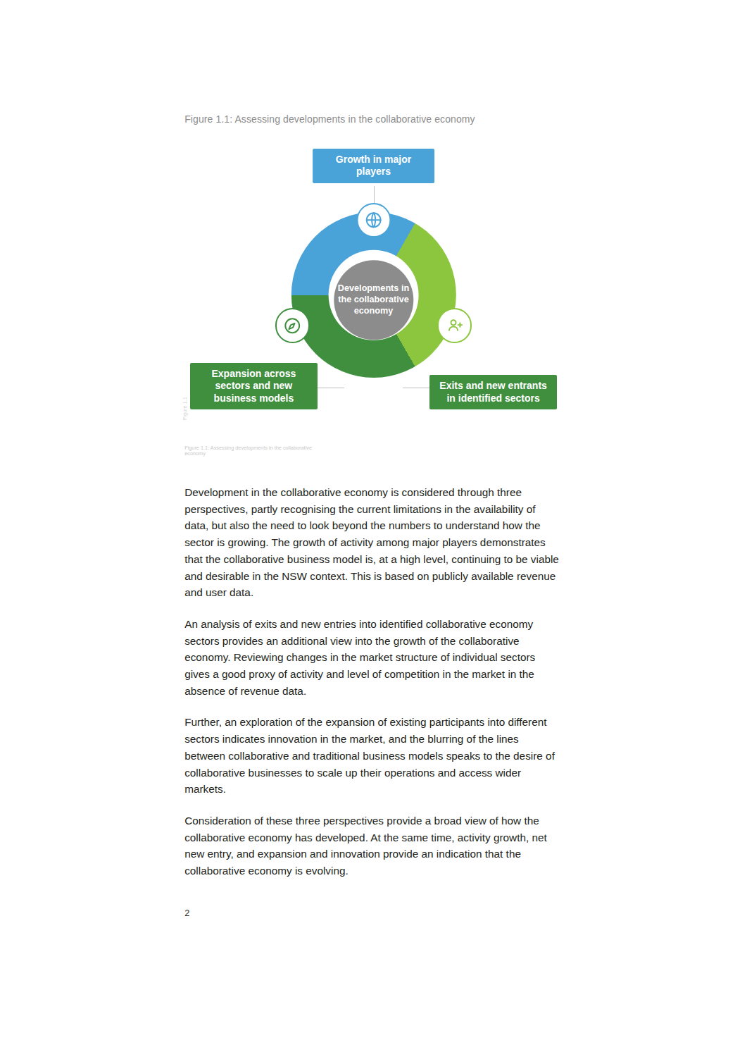Figure 1.1: Assessing developments in the collaborative economy
Growth in major players
Expansion across sectors and new business models
Exits and new entrants in identified sectors
Developments in the collaborative economy
Figure 1.1
Figure 1.1: Assessing developments in the collaborative economy
Development in the collaborative economy is considered through three perspectives, partly recognising the current limitations in the availability of data, but also the need to look beyond the numbers to understand how the sector is growing. The growth of activity among major players demonstrates that the collaborative business model is, at a high level, continuing to be viable and desirable in the NSW context. This is based on publicly available revenue and user data.
An analysis of exits and new entries into identified collaborative economy sectors provides an additional view into the growth of the collaborative economy. Reviewing changes in the market structure of individual sectors gives a good proxy of activity and level of competition in the market in the absence of revenue data.
Further, an exploration of the expansion of existing participants into different sectors indicates innovation in the market, and the blurring of the lines between collaborative and traditional business models speaks to the desire of collaborative businesses to scale up their operations and access wider markets.
Consideration of these three perspectives provide a broad view of how the collaborative economy has developed. At the same time, activity growth, net new entry, and expansion and innovation provide an indication that the collaborative economy is evolving.
2